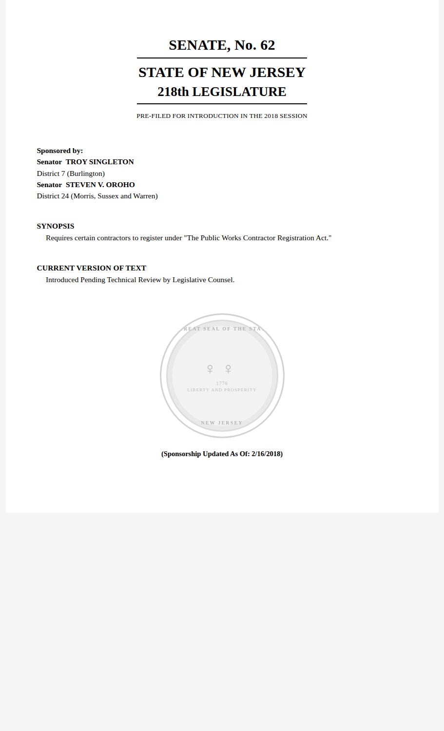SENATE, No. 62
STATE OF NEW JERSEY
218th LEGISLATURE
PRE-FILED FOR INTRODUCTION IN THE 2018 SESSION
Sponsored by:
Senator TROY SINGLETON
District 7 (Burlington)
Senator STEVEN V. OROHO
District 24 (Morris, Sussex and Warren)
SYNOPSIS
Requires certain contractors to register under "The Public Works Contractor Registration Act."
CURRENT VERSION OF TEXT
Introduced Pending Technical Review by Legislative Counsel.
The Great Seal of the State of
♀♀
1776
Liberty and Prosperity
New Jersey
(Sponsorship Updated As Of: 2/16/2018)